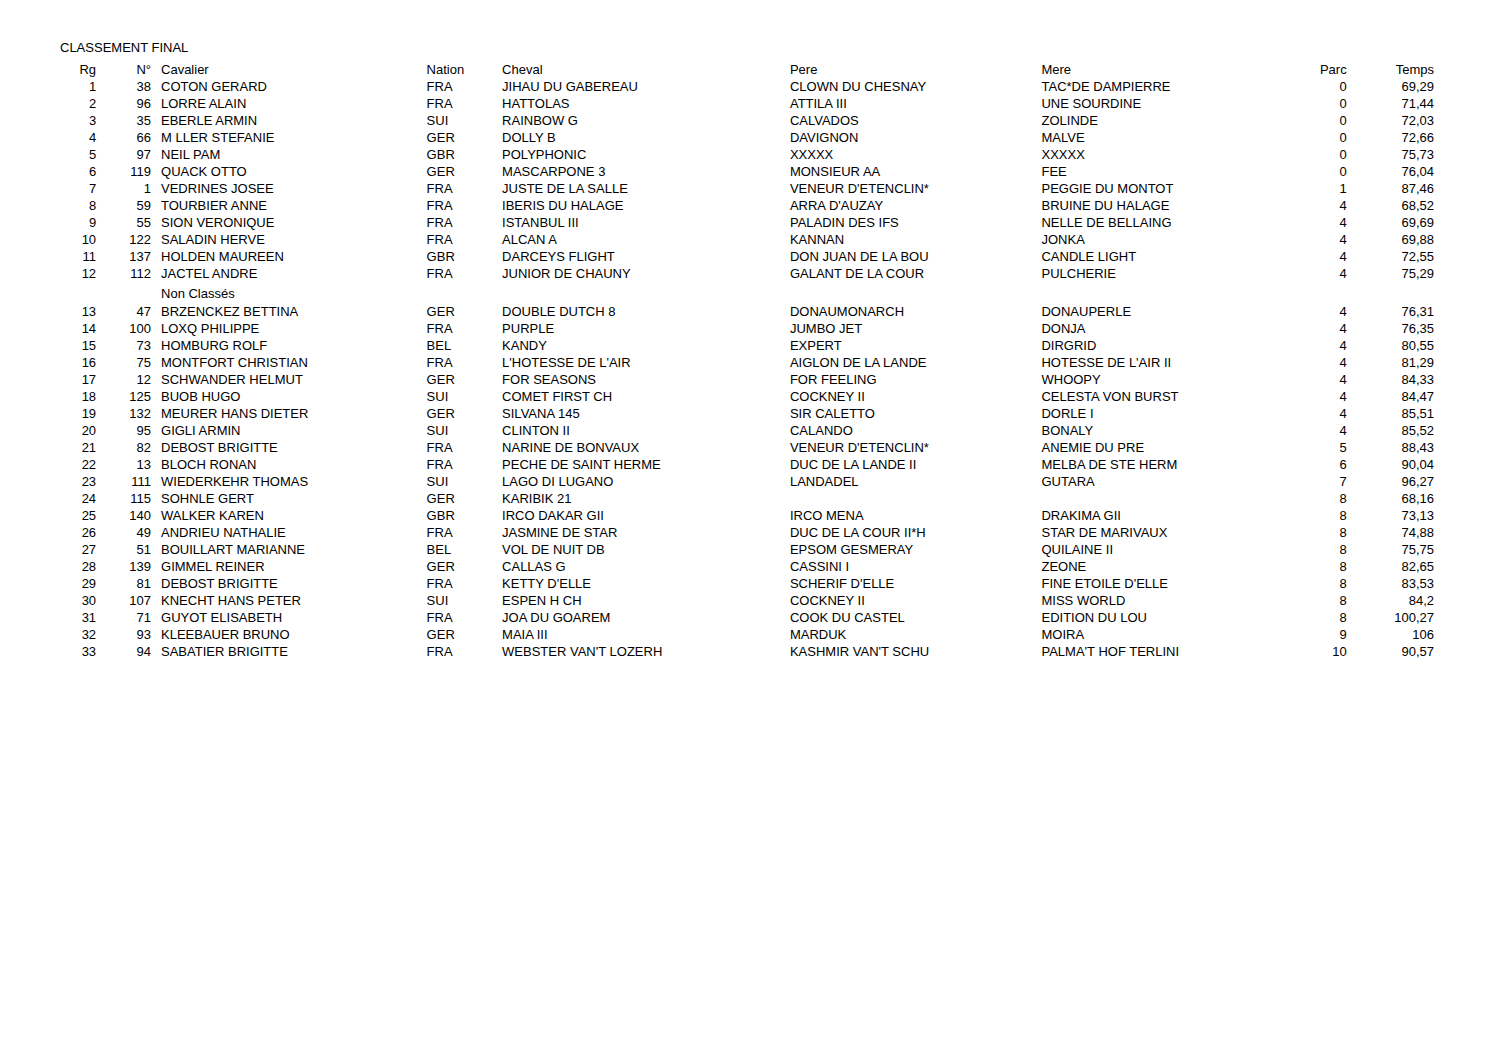CLASSEMENT FINAL
| Rg | N° | Cavalier | Nation | Cheval | Pere | Mere | Parc | Temps |
| --- | --- | --- | --- | --- | --- | --- | --- | --- |
| 1 | 38 | COTON GERARD | FRA | JIHAU DU GABEREAU | CLOWN DU CHESNAY | TAC*DE DAMPIERRE | 0 | 69,29 |
| 2 | 96 | LORRE ALAIN | FRA | HATTOLAS | ATTILA III | UNE SOURDINE | 0 | 71,44 |
| 3 | 35 | EBERLE ARMIN | SUI | RAINBOW G | CALVADOS | ZOLINDE | 0 | 72,03 |
| 4 | 66 | M LLER STEFANIE | GER | DOLLY B | DAVIGNON | MALVE | 0 | 72,66 |
| 5 | 97 | NEIL PAM | GBR | POLYPHONIC | XXXXX | XXXXX | 0 | 75,73 |
| 6 | 119 | QUACK OTTO | GER | MASCARPONE 3 | MONSIEUR AA | FEE | 0 | 76,04 |
| 7 | 1 | VEDRINES JOSEE | FRA | JUSTE DE LA SALLE | VENEUR D'ETENCLIN* | PEGGIE DU MONTOT | 1 | 87,46 |
| 8 | 59 | TOURBIER ANNE | FRA | IBERIS DU HALAGE | ARRA D'AUZAY | BRUINE DU HALAGE | 4 | 68,52 |
| 9 | 55 | SION VERONIQUE | FRA | ISTANBUL III | PALADIN DES IFS | NELLE DE BELLAING | 4 | 69,69 |
| 10 | 122 | SALADIN HERVE | FRA | ALCAN A | KANNAN | JONKA | 4 | 69,88 |
| 11 | 137 | HOLDEN MAUREEN | GBR | DARCEYS FLIGHT | DON JUAN DE LA BOU | CANDLE LIGHT | 4 | 72,55 |
| 12 | 112 | JACTEL ANDRE | FRA | JUNIOR DE CHAUNY | GALANT DE LA COUR | PULCHERIE | 4 | 75,29 |
| | | Non Classés |
| 13 | 47 | BRZENCKEZ BETTINA | GER | DOUBLE DUTCH 8 | DONAUMONARCH | DONAUPERLE | 4 | 76,31 |
| 14 | 100 | LOXQ PHILIPPE | FRA | PURPLE | JUMBO JET | DONJA | 4 | 76,35 |
| 15 | 73 | HOMBURG ROLF | BEL | KANDY | EXPERT | DIRGRID | 4 | 80,55 |
| 16 | 75 | MONTFORT CHRISTIAN | FRA | L'HOTESSE DE L'AIR | AIGLON DE LA LANDE | HOTESSE DE L'AIR II | 4 | 81,29 |
| 17 | 12 | SCHWANDER HELMUT | GER | FOR SEASONS | FOR FEELING | WHOOPY | 4 | 84,33 |
| 18 | 125 | BUOB HUGO | SUI | COMET FIRST CH | COCKNEY II | CELESTA VON BURST | 4 | 84,47 |
| 19 | 132 | MEURER HANS DIETER | GER | SILVANA 145 | SIR CALETTO | DORLE I | 4 | 85,51 |
| 20 | 95 | GIGLI ARMIN | SUI | CLINTON II | CALANDO | BONALY | 4 | 85,52 |
| 21 | 82 | DEBOST BRIGITTE | FRA | NARINE DE BONVAUX | VENEUR D'ETENCLIN* | ANEMIE DU PRE | 5 | 88,43 |
| 22 | 13 | BLOCH RONAN | FRA | PECHE DE SAINT HERME | DUC DE LA LANDE II | MELBA DE STE HERM | 6 | 90,04 |
| 23 | 111 | WIEDERKEHR THOMAS | SUI | LAGO DI LUGANO | LANDADEL | GUTARA | 7 | 96,27 |
| 24 | 115 | SOHNLE GERT | GER | KARIBIK 21 | | | 8 | 68,16 |
| 25 | 140 | WALKER KAREN | GBR | IRCO DAKAR GII | IRCO MENA | DRAKIMA GII | 8 | 73,13 |
| 26 | 49 | ANDRIEU NATHALIE | FRA | JASMINE DE STAR | DUC DE LA COUR II*H | STAR DE MARIVAUX | 8 | 74,88 |
| 27 | 51 | BOUILLART MARIANNE | BEL | VOL DE NUIT DB | EPSOM GESMERAY | QUILAINE II | 8 | 75,75 |
| 28 | 139 | GIMMEL REINER | GER | CALLAS G | CASSINI I | ZEONE | 8 | 82,65 |
| 29 | 81 | DEBOST BRIGITTE | FRA | KETTY D'ELLE | SCHERIF D'ELLE | FINE ETOILE D'ELLE | 8 | 83,53 |
| 30 | 107 | KNECHT HANS PETER | SUI | ESPEN H CH | COCKNEY II | MISS WORLD | 8 | 84,2 |
| 31 | 71 | GUYOT ELISABETH | FRA | JOA DU GOAREM | COOK DU CASTEL | EDITION DU LOU | 8 | 100,27 |
| 32 | 93 | KLEEBAUER BRUNO | GER | MAIA III | MARDUK | MOIRA | 9 | 106 |
| 33 | 94 | SABATIER BRIGITTE | FRA | WEBSTER VAN'T LOZERH | KASHMIR VAN'T SCHU | PALMA'T HOF TERLINI | 10 | 90,57 |